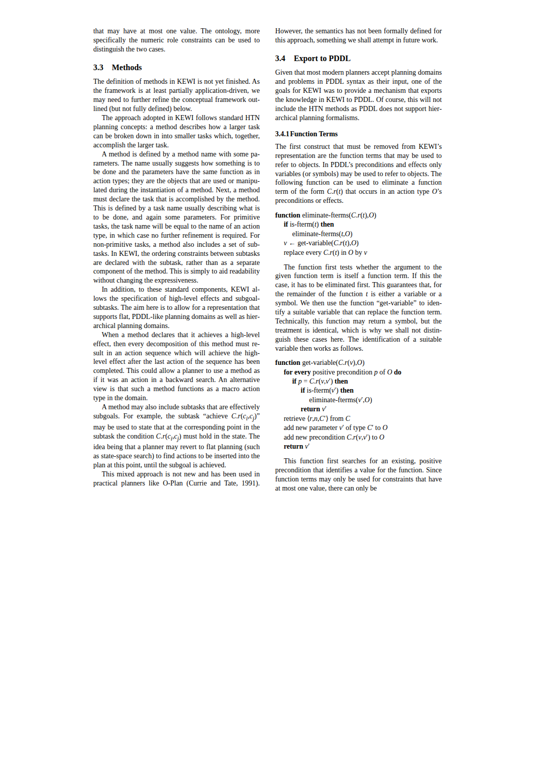that may have at most one value. The ontology, more specifically the numeric role constraints can be used to distinguish the two cases.
3.3 Methods
The definition of methods in KEWI is not yet finished. As the framework is at least partially application-driven, we may need to further refine the conceptual framework outlined (but not fully defined) below.
The approach adopted in KEWI follows standard HTN planning concepts: a method describes how a larger task can be broken down in into smaller tasks which, together, accomplish the larger task.
A method is defined by a method name with some parameters. The name usually suggests how something is to be done and the parameters have the same function as in action types; they are the objects that are used or manipulated during the instantiation of a method. Next, a method must declare the task that is accomplished by the method. This is defined by a task name usually describing what is to be done, and again some parameters. For primitive tasks, the task name will be equal to the name of an action type, in which case no further refinement is required. For non-primitive tasks, a method also includes a set of subtasks. In KEWI, the ordering constraints between subtasks are declared with the subtask, rather than as a separate component of the method. This is simply to aid readability without changing the expressiveness.
In addition, to these standard components, KEWI allows the specification of high-level effects and subgoal-subtasks. The aim here is to allow for a representation that supports flat, PDDL-like planning domains as well as hierarchical planning domains.
When a method declares that it achieves a high-level effect, then every decomposition of this method must result in an action sequence which will achieve the high-level effect after the last action of the sequence has been completed. This could allow a planner to use a method as if it was an action in a backward search. An alternative view is that such a method functions as a macro action type in the domain.
A method may also include subtasks that are effectively subgoals. For example, the subtask “achieve C.r(ci,cj)” may be used to state that at the corresponding point in the subtask the condition C.r(ci,cj) must hold in the state. The idea being that a planner may revert to flat planning (such as state-space search) to find actions to be inserted into the plan at this point, until the subgoal is achieved.
This mixed approach is not new and has been used in practical planners like O-Plan (Currie and Tate, 1991). However, the semantics has not been formally defined for this approach, something we shall attempt in future work.
3.4 Export to PDDL
Given that most modern planners accept planning domains and problems in PDDL syntax as their input, one of the goals for KEWI was to provide a mechanism that exports the knowledge in KEWI to PDDL. Of course, this will not include the HTN methods as PDDL does not support hierarchical planning formalisms.
3.4.1 Function Terms
The first construct that must be removed from KEWI’s representation are the function terms that may be used to refer to objects. In PDDL’s preconditions and effects only variables (or symbols) may be used to refer to objects. The following function can be used to eliminate a function term of the form C.r(t) that occurs in an action type O’s preconditions or effects.
function eliminate-fterms(C.r(t),O) if is-fterm(t) then eliminate-fterms(t,O) v ← get-variable(C.r(t),O) replace every C.r(t) in O by v
The function first tests whether the argument to the given function term is itself a function term. If this the case, it has to be eliminated first. This guarantees that, for the remainder of the function t is either a variable or a symbol. We then use the function “get-variable” to identify a suitable variable that can replace the function term. Technically, this function may return a symbol, but the treatment is identical, which is why we shall not distinguish these cases here. The identification of a suitable variable then works as follows.
function get-variable(C.r(v),O) for every positive precondition p of O do if p = C.r(v,v′) then if is-fterm(v′) then eliminate-fterms(v′,O) return v′ retrieve ⟨r,n,C′⟩ from C add new parameter v′ of type C′ to O add new precondition C.r(v,v′) to O return v′
This function first searches for an existing, positive precondition that identifies a value for the function. Since function terms may only be used for constraints that have at most one value, there can only be